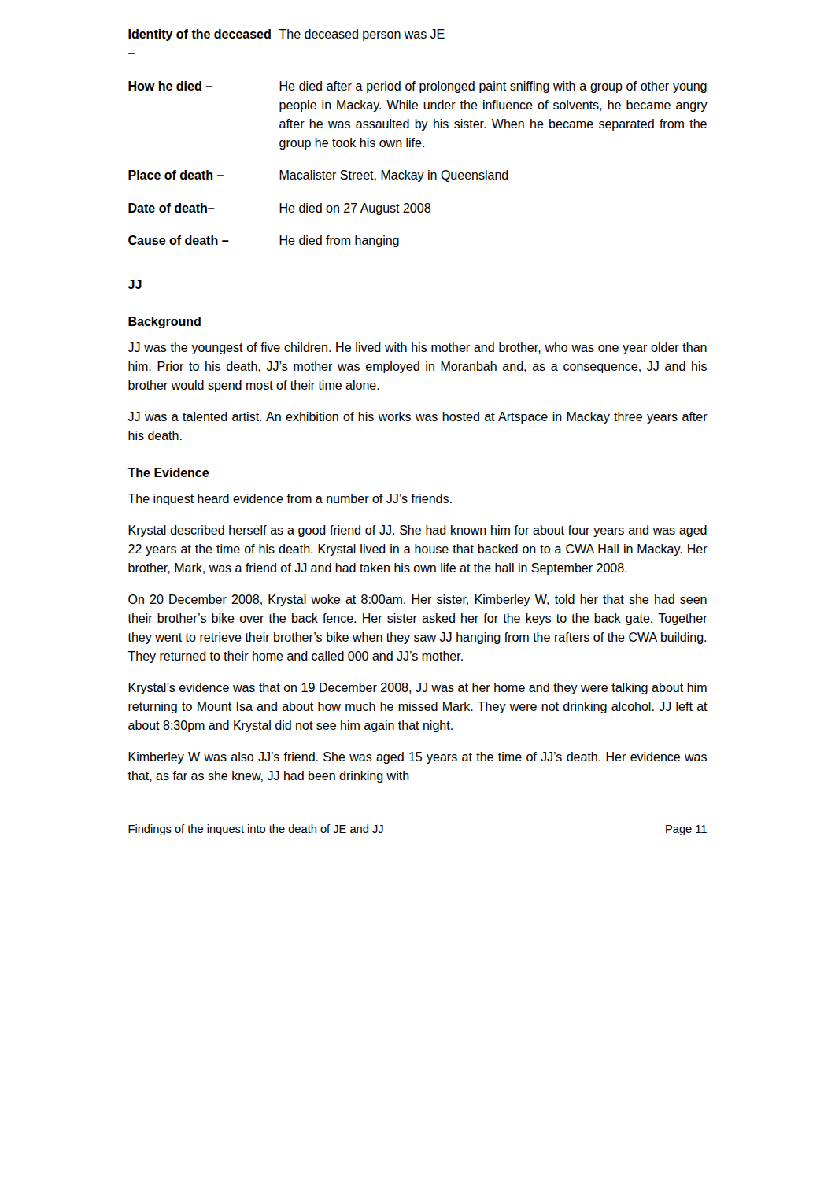Identity of the deceased –
The deceased person was JE
How he died –
He died after a period of prolonged paint sniffing with a group of other young people in Mackay. While under the influence of solvents, he became angry after he was assaulted by his sister. When he became separated from the group he took his own life.
Place of death –
Macalister Street, Mackay in Queensland
Date of death–
He died on 27 August 2008
Cause of death –
He died from hanging
JJ
Background
JJ was the youngest of five children. He lived with his mother and brother, who was one year older than him. Prior to his death, JJ’s mother was employed in Moranbah and, as a consequence, JJ and his brother would spend most of their time alone.
JJ was a talented artist. An exhibition of his works was hosted at Artspace in Mackay three years after his death.
The Evidence
The inquest heard evidence from a number of JJ’s friends.
Krystal described herself as a good friend of JJ. She had known him for about four years and was aged 22 years at the time of his death. Krystal lived in a house that backed on to a CWA Hall in Mackay. Her brother, Mark, was a friend of JJ and had taken his own life at the hall in September 2008.
On 20 December 2008, Krystal woke at 8:00am. Her sister, Kimberley W, told her that she had seen their brother’s bike over the back fence. Her sister asked her for the keys to the back gate. Together they went to retrieve their brother’s bike when they saw JJ hanging from the rafters of the CWA building. They returned to their home and called 000 and JJ’s mother.
Krystal’s evidence was that on 19 December 2008, JJ was at her home and they were talking about him returning to Mount Isa and about how much he missed Mark. They were not drinking alcohol. JJ left at about 8:30pm and Krystal did not see him again that night.
Kimberley W was also JJ’s friend. She was aged 15 years at the time of JJ’s death. Her evidence was that, as far as she knew, JJ had been drinking with
Findings of the inquest into the death of JE and JJ Page 11